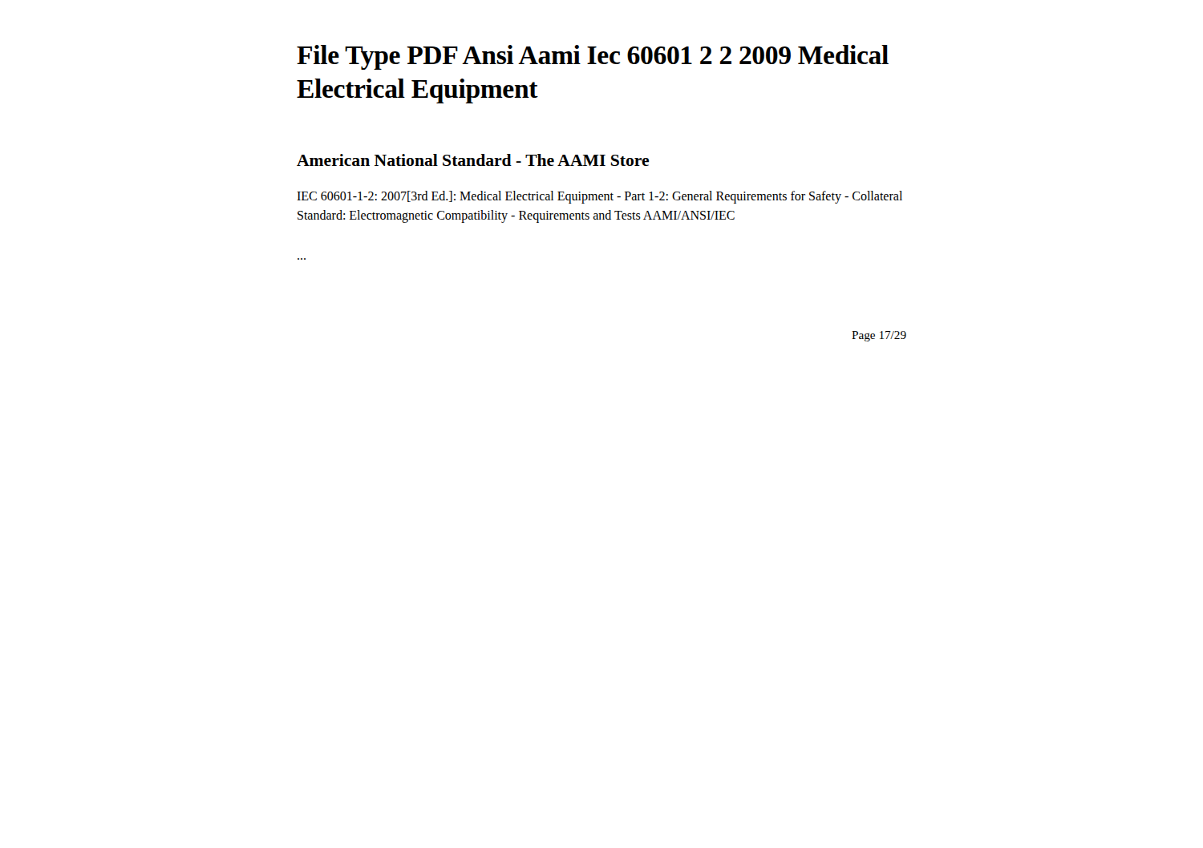File Type PDF Ansi Aami Iec 60601 2 2 2009 Medical Electrical Equipment
American National Standard - The AAMI Store
IEC 60601-1-2: 2007[3rd Ed.]: Medical Electrical Equipment - Part 1-2: General Requirements for Safety - Collateral Standard: Electromagnetic Compatibility - Requirements and Tests AAMI/ANSI/IEC
...
Page 17/29